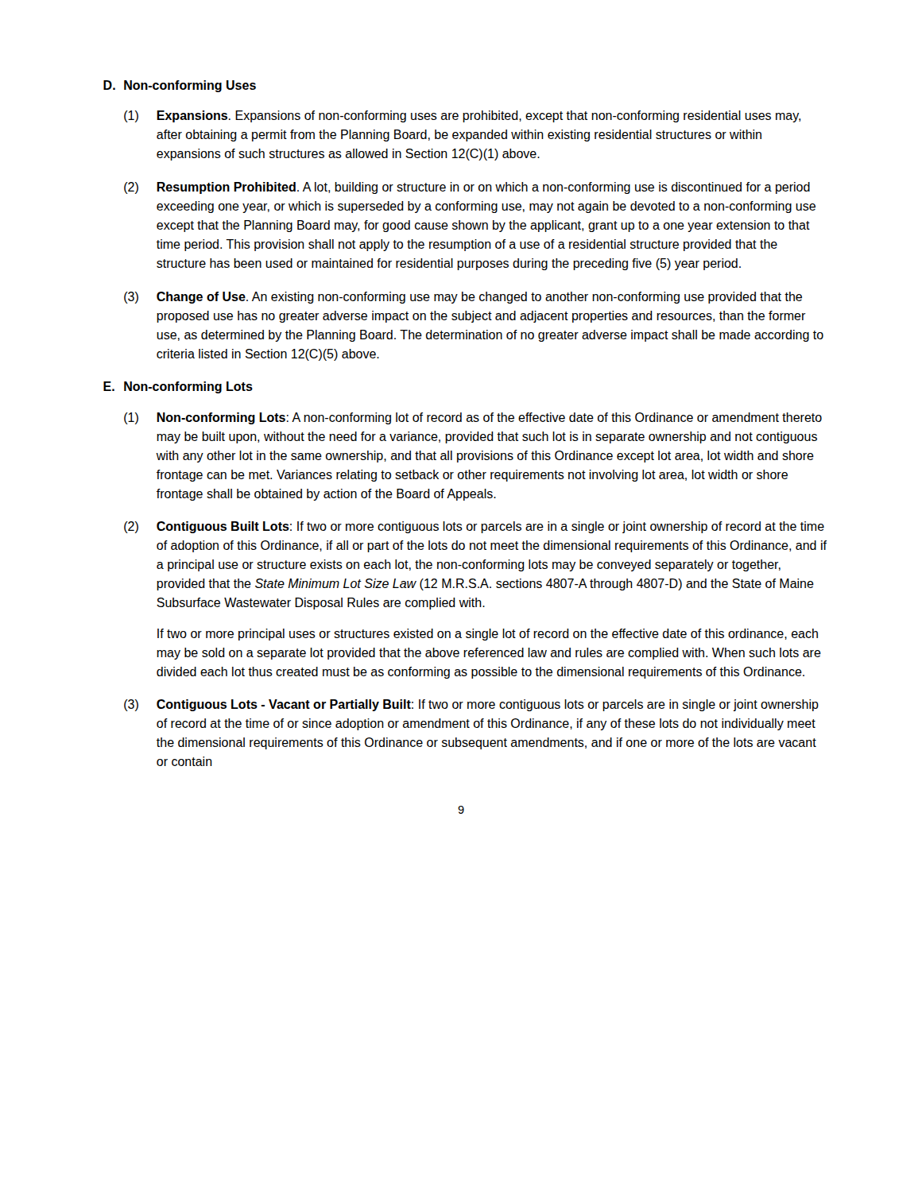D. Non-conforming Uses
(1) Expansions. Expansions of non-conforming uses are prohibited, except that non-conforming residential uses may, after obtaining a permit from the Planning Board, be expanded within existing residential structures or within expansions of such structures as allowed in Section 12(C)(1) above.
(2) Resumption Prohibited. A lot, building or structure in or on which a non-conforming use is discontinued for a period exceeding one year, or which is superseded by a conforming use, may not again be devoted to a non-conforming use except that the Planning Board may, for good cause shown by the applicant, grant up to a one year extension to that time period. This provision shall not apply to the resumption of a use of a residential structure provided that the structure has been used or maintained for residential purposes during the preceding five (5) year period.
(3) Change of Use. An existing non-conforming use may be changed to another non-conforming use provided that the proposed use has no greater adverse impact on the subject and adjacent properties and resources, than the former use, as determined by the Planning Board. The determination of no greater adverse impact shall be made according to criteria listed in Section 12(C)(5) above.
E. Non-conforming Lots
(1) Non-conforming Lots: A non-conforming lot of record as of the effective date of this Ordinance or amendment thereto may be built upon, without the need for a variance, provided that such lot is in separate ownership and not contiguous with any other lot in the same ownership, and that all provisions of this Ordinance except lot area, lot width and shore frontage can be met. Variances relating to setback or other requirements not involving lot area, lot width or shore frontage shall be obtained by action of the Board of Appeals.
(2)
Contiguous Built Lots: If two or more contiguous lots or parcels are in a single or joint ownership of record at the time of adoption of this Ordinance, if all or part of the lots do not meet the dimensional requirements of this Ordinance, and if a principal use or structure exists on each lot, the non-conforming lots may be conveyed separately or together, provided that the State Minimum Lot Size Law (12 M.R.S.A. sections 4807-A through 4807-D) and the State of Maine Subsurface Wastewater Disposal Rules are complied with.
If two or more principal uses or structures existed on a single lot of record on the effective date of this ordinance, each may be sold on a separate lot provided that the above referenced law and rules are complied with. When such lots are divided each lot thus created must be as conforming as possible to the dimensional requirements of this Ordinance.
(3) Contiguous Lots - Vacant or Partially Built: If two or more contiguous lots or parcels are in single or joint ownership of record at the time of or since adoption or amendment of this Ordinance, if any of these lots do not individually meet the dimensional requirements of this Ordinance or subsequent amendments, and if one or more of the lots are vacant or contain
9